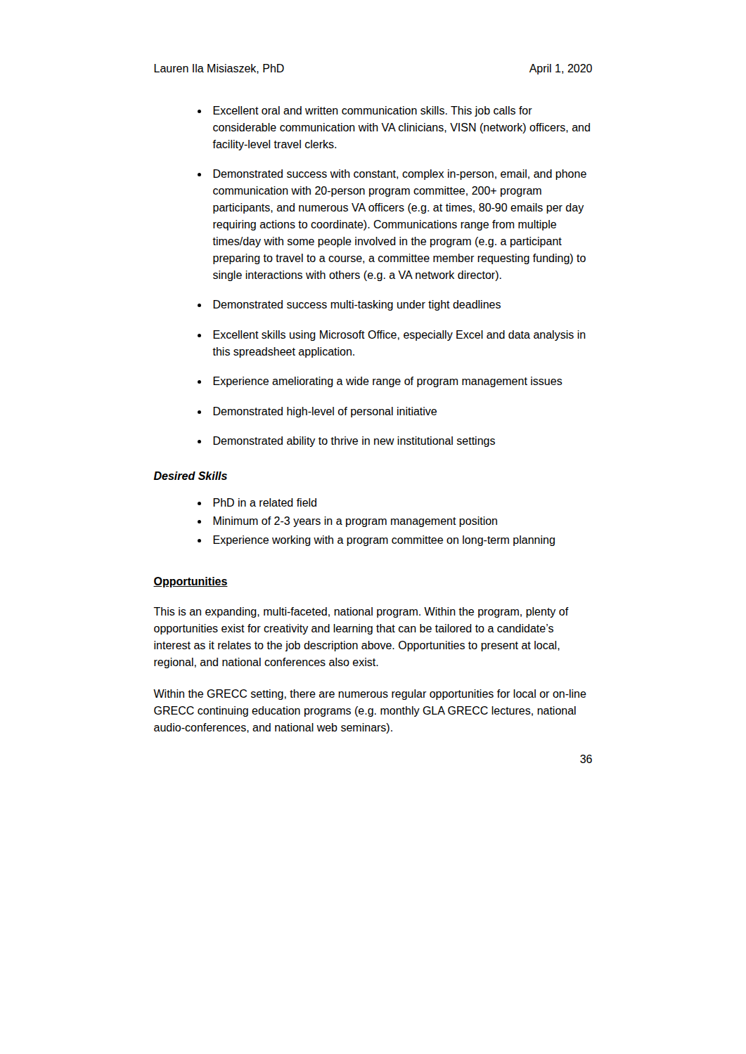Lauren Ila Misiaszek, PhD April 1, 2020
Excellent oral and written communication skills. This job calls for considerable communication with VA clinicians, VISN (network) officers, and facility-level travel clerks.
Demonstrated success with constant, complex in-person, email, and phone communication with 20-person program committee, 200+ program participants, and numerous VA officers (e.g. at times, 80-90 emails per day requiring actions to coordinate). Communications range from multiple times/day with some people involved in the program (e.g. a participant preparing to travel to a course, a committee member requesting funding) to single interactions with others (e.g. a VA network director).
Demonstrated success multi-tasking under tight deadlines
Excellent skills using Microsoft Office, especially Excel and data analysis in this spreadsheet application.
Experience ameliorating a wide range of program management issues
Demonstrated high-level of personal initiative
Demonstrated ability to thrive in new institutional settings
Desired Skills
PhD in a related field
Minimum of 2-3 years in a program management position
Experience working with a program committee on long-term planning
Opportunities
This is an expanding, multi-faceted, national program. Within the program, plenty of opportunities exist for creativity and learning that can be tailored to a candidate’s interest as it relates to the job description above. Opportunities to present at local, regional, and national conferences also exist.
Within the GRECC setting, there are numerous regular opportunities for local or on-line GRECC continuing education programs (e.g. monthly GLA GRECC lectures, national audio-conferences, and national web seminars).
36